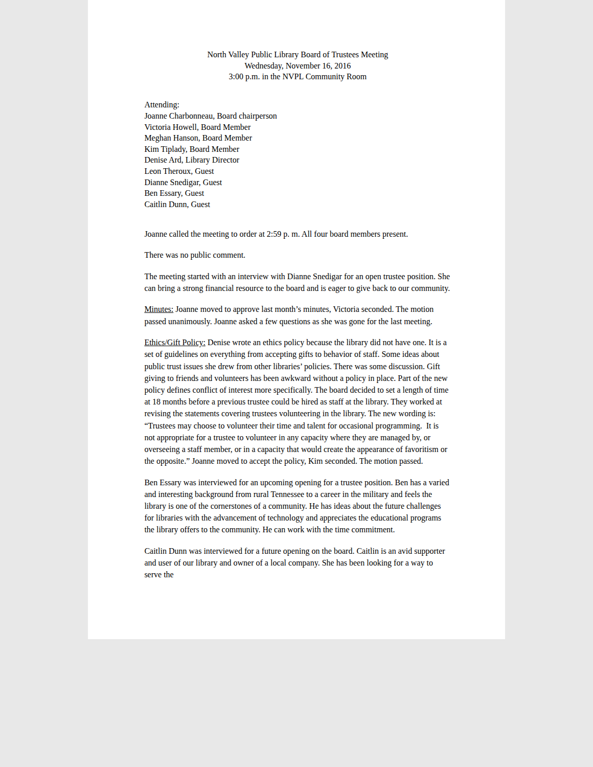North Valley Public Library Board of Trustees Meeting
Wednesday, November 16, 2016
3:00 p.m. in the NVPL Community Room
Attending:
Joanne Charbonneau, Board chairperson
Victoria Howell, Board Member
Meghan Hanson, Board Member
Kim Tiplady, Board Member
Denise Ard, Library Director
Leon Theroux, Guest
Dianne Snedigar, Guest
Ben Essary, Guest
Caitlin Dunn, Guest
Joanne called the meeting to order at 2:59 p. m. All four board members present.
There was no public comment.
The meeting started with an interview with Dianne Snedigar for an open trustee position. She can bring a strong financial resource to the board and is eager to give back to our community.
Minutes: Joanne moved to approve last month’s minutes, Victoria seconded. The motion passed unanimously. Joanne asked a few questions as she was gone for the last meeting.
Ethics/Gift Policy: Denise wrote an ethics policy because the library did not have one. It is a set of guidelines on everything from accepting gifts to behavior of staff. Some ideas about public trust issues she drew from other libraries’ policies. There was some discussion. Gift giving to friends and volunteers has been awkward without a policy in place. Part of the new policy defines conflict of interest more specifically. The board decided to set a length of time at 18 months before a previous trustee could be hired as staff at the library. They worked at revising the statements covering trustees volunteering in the library. The new wording is: “Trustees may choose to volunteer their time and talent for occasional programming. It is not appropriate for a trustee to volunteer in any capacity where they are managed by, or overseeing a staff member, or in a capacity that would create the appearance of favoritism or the opposite.” Joanne moved to accept the policy, Kim seconded. The motion passed.
Ben Essary was interviewed for an upcoming opening for a trustee position. Ben has a varied and interesting background from rural Tennessee to a career in the military and feels the library is one of the cornerstones of a community. He has ideas about the future challenges for libraries with the advancement of technology and appreciates the educational programs the library offers to the community. He can work with the time commitment.
Caitlin Dunn was interviewed for a future opening on the board. Caitlin is an avid supporter and user of our library and owner of a local company. She has been looking for a way to serve the